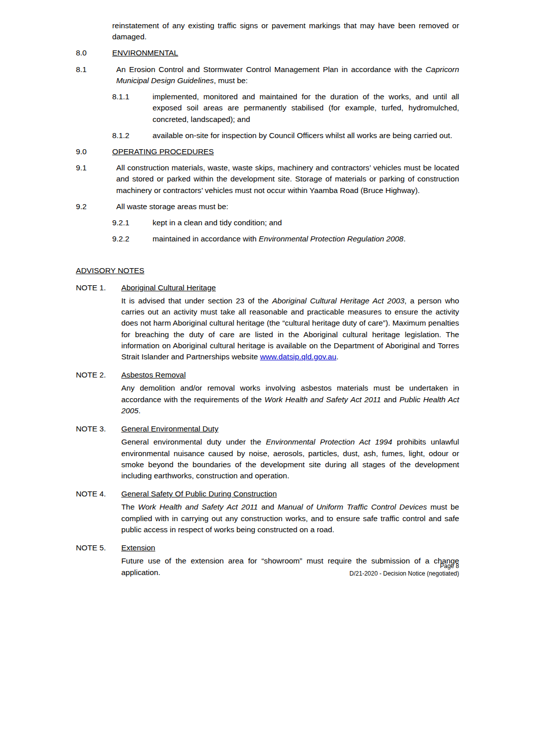reinstatement of any existing traffic signs or pavement markings that may have been removed or damaged.
8.0
ENVIRONMENTAL
8.1
An Erosion Control and Stormwater Control Management Plan in accordance with the Capricorn Municipal Design Guidelines, must be:
8.1.1
implemented, monitored and maintained for the duration of the works, and until all exposed soil areas are permanently stabilised (for example, turfed, hydromulched, concreted, landscaped); and
8.1.2
available on-site for inspection by Council Officers whilst all works are being carried out.
9.0
OPERATING PROCEDURES
9.1
All construction materials, waste, waste skips, machinery and contractors’ vehicles must be located and stored or parked within the development site. Storage of materials or parking of construction machinery or contractors’ vehicles must not occur within Yaamba Road (Bruce Highway).
9.2
All waste storage areas must be:
9.2.1
kept in a clean and tidy condition; and
9.2.2
maintained in accordance with Environmental Protection Regulation 2008.
ADVISORY NOTES
NOTE 1.
Aboriginal Cultural Heritage
It is advised that under section 23 of the Aboriginal Cultural Heritage Act 2003, a person who carries out an activity must take all reasonable and practicable measures to ensure the activity does not harm Aboriginal cultural heritage (the “cultural heritage duty of care”). Maximum penalties for breaching the duty of care are listed in the Aboriginal cultural heritage legislation. The information on Aboriginal cultural heritage is available on the Department of Aboriginal and Torres Strait Islander and Partnerships website www.datsip.qld.gov.au.
NOTE 2.
Asbestos Removal
Any demolition and/or removal works involving asbestos materials must be undertaken in accordance with the requirements of the Work Health and Safety Act 2011 and Public Health Act 2005.
NOTE 3.
General Environmental Duty
General environmental duty under the Environmental Protection Act 1994 prohibits unlawful environmental nuisance caused by noise, aerosols, particles, dust, ash, fumes, light, odour or smoke beyond the boundaries of the development site during all stages of the development including earthworks, construction and operation.
NOTE 4.
General Safety Of Public During Construction
The Work Health and Safety Act 2011 and Manual of Uniform Traffic Control Devices must be complied with in carrying out any construction works, and to ensure safe traffic control and safe public access in respect of works being constructed on a road.
NOTE 5.
Extension
Future use of the extension area for “showroom” must require the submission of a change application.
Page 8
D/21-2020 - Decision Notice (negotiated)